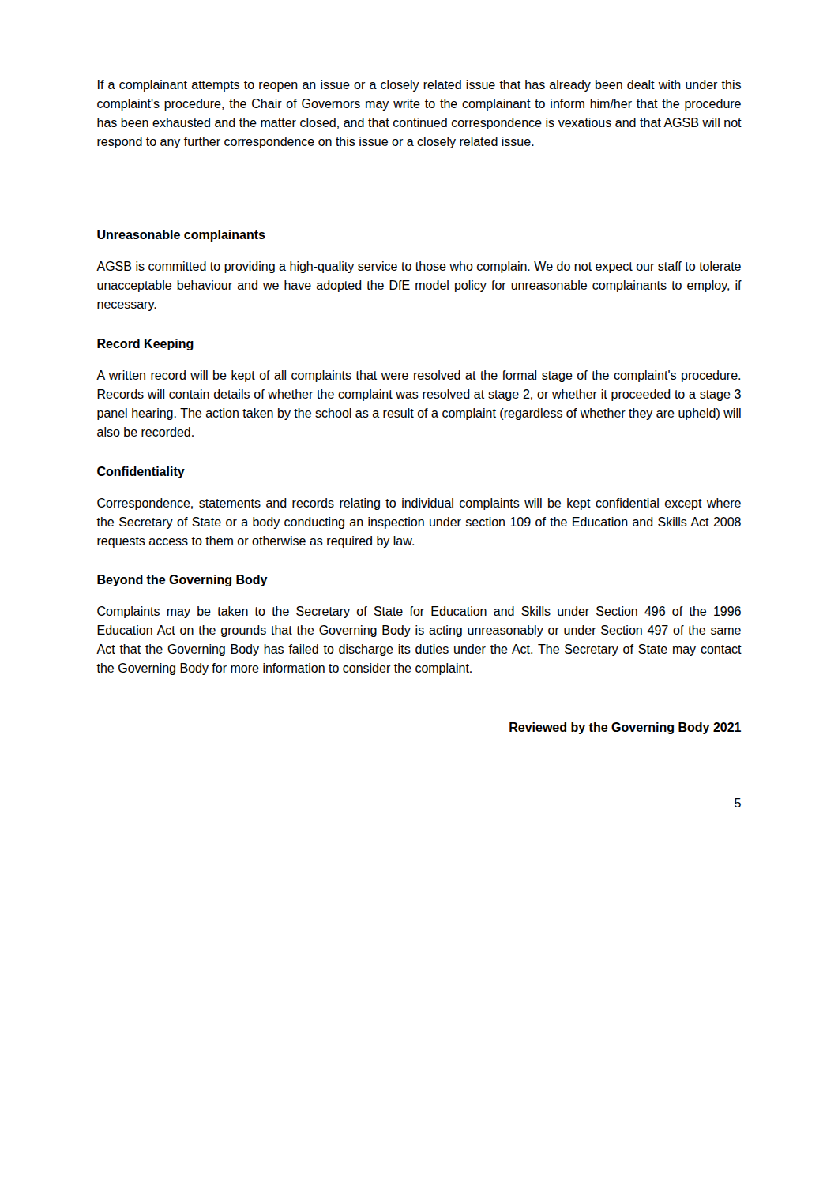If a complainant attempts to reopen an issue or a closely related issue that has already been dealt with under this complaint's procedure, the Chair of Governors may write to the complainant to inform him/her that the procedure has been exhausted and the matter closed, and that continued correspondence is vexatious and that AGSB will not respond to any further correspondence on this issue or a closely related issue.
Unreasonable complainants
AGSB is committed to providing a high-quality service to those who complain. We do not expect our staff to tolerate unacceptable behaviour and we have adopted the DfE model policy for unreasonable complainants to employ, if necessary.
Record Keeping
A written record will be kept of all complaints that were resolved at the formal stage of the complaint's procedure. Records will contain details of whether the complaint was resolved at stage 2, or whether it proceeded to a stage 3 panel hearing. The action taken by the school as a result of a complaint (regardless of whether they are upheld) will also be recorded.
Confidentiality
Correspondence, statements and records relating to individual complaints will be kept confidential except where the Secretary of State or a body conducting an inspection under section 109 of the Education and Skills Act 2008 requests access to them or otherwise as required by law.
Beyond the Governing Body
Complaints may be taken to the Secretary of State for Education and Skills under Section 496 of the 1996 Education Act on the grounds that the Governing Body is acting unreasonably or under Section 497 of the same Act that the Governing Body has failed to discharge its duties under the Act. The Secretary of State may contact the Governing Body for more information to consider the complaint.
Reviewed by the Governing Body 2021
5